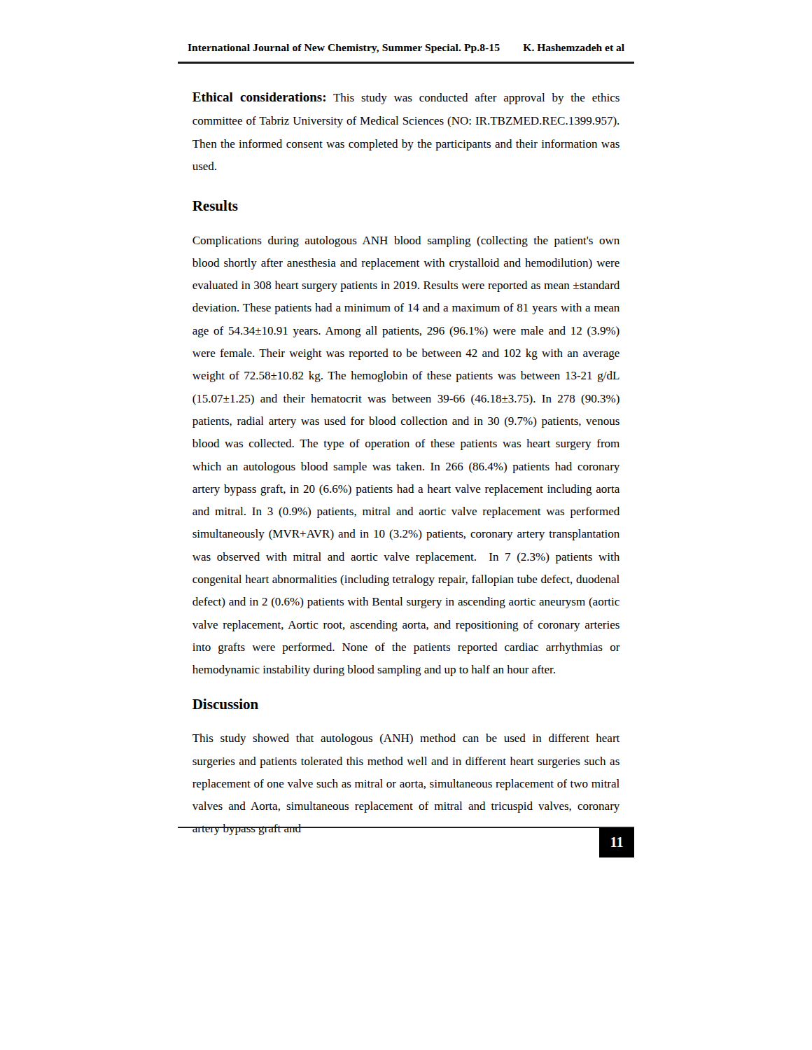International Journal of New Chemistry, Summer Special. Pp.8-15 K. Hashemzadeh et al
Ethical considerations: This study was conducted after approval by the ethics committee of Tabriz University of Medical Sciences (NO: IR.TBZMED.REC.1399.957). Then the informed consent was completed by the participants and their information was used.
Results
Complications during autologous ANH blood sampling (collecting the patient's own blood shortly after anesthesia and replacement with crystalloid and hemodilution) were evaluated in 308 heart surgery patients in 2019. Results were reported as mean ±standard deviation. These patients had a minimum of 14 and a maximum of 81 years with a mean age of 54.34±10.91 years. Among all patients, 296 (96.1%) were male and 12 (3.9%) were female. Their weight was reported to be between 42 and 102 kg with an average weight of 72.58±10.82 kg. The hemoglobin of these patients was between 13-21 g/dL (15.07±1.25) and their hematocrit was between 39-66 (46.18±3.75). In 278 (90.3%) patients, radial artery was used for blood collection and in 30 (9.7%) patients, venous blood was collected. The type of operation of these patients was heart surgery from which an autologous blood sample was taken. In 266 (86.4%) patients had coronary artery bypass graft, in 20 (6.6%) patients had a heart valve replacement including aorta and mitral. In 3 (0.9%) patients, mitral and aortic valve replacement was performed simultaneously (MVR+AVR) and in 10 (3.2%) patients, coronary artery transplantation was observed with mitral and aortic valve replacement. In 7 (2.3%) patients with congenital heart abnormalities (including tetralogy repair, fallopian tube defect, duodenal defect) and in 2 (0.6%) patients with Bental surgery in ascending aortic aneurysm (aortic valve replacement, Aortic root, ascending aorta, and repositioning of coronary arteries into grafts were performed. None of the patients reported cardiac arrhythmias or hemodynamic instability during blood sampling and up to half an hour after.
Discussion
This study showed that autologous (ANH) method can be used in different heart surgeries and patients tolerated this method well and in different heart surgeries such as replacement of one valve such as mitral or aorta, simultaneous replacement of two mitral valves and Aorta, simultaneous replacement of mitral and tricuspid valves, coronary artery bypass graft and
11